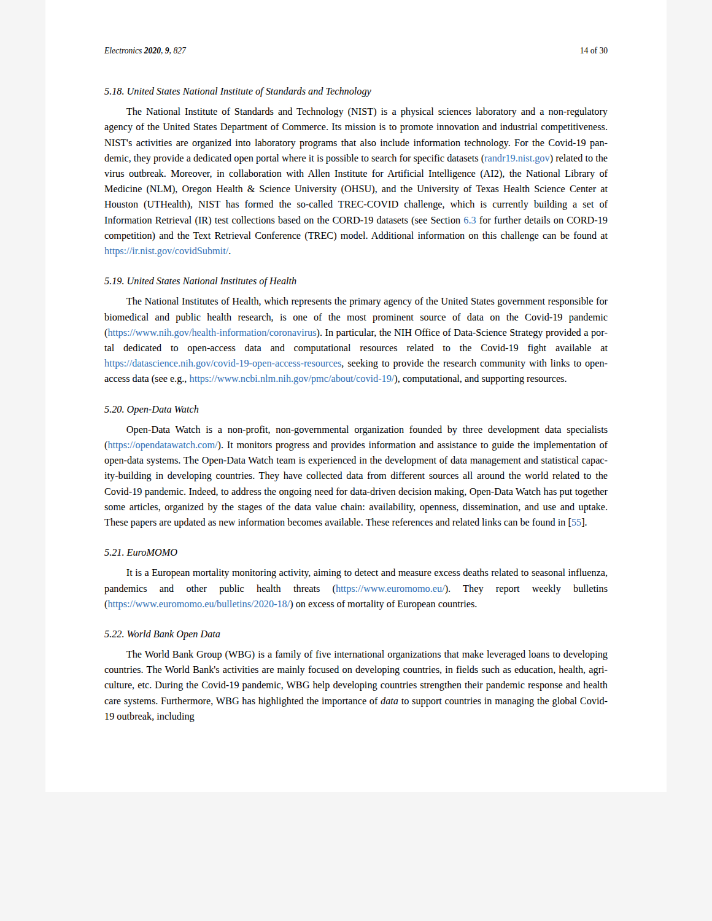Electronics 2020, 9, 827 14 of 30
5.18. United States National Institute of Standards and Technology
The National Institute of Standards and Technology (NIST) is a physical sciences laboratory and a non-regulatory agency of the United States Department of Commerce. Its mission is to promote innovation and industrial competitiveness. NIST's activities are organized into laboratory programs that also include information technology. For the Covid-19 pandemic, they provide a dedicated open portal where it is possible to search for specific datasets (randr19.nist.gov) related to the virus outbreak. Moreover, in collaboration with Allen Institute for Artificial Intelligence (AI2), the National Library of Medicine (NLM), Oregon Health & Science University (OHSU), and the University of Texas Health Science Center at Houston (UTHealth), NIST has formed the so-called TREC-COVID challenge, which is currently building a set of Information Retrieval (IR) test collections based on the CORD-19 datasets (see Section 6.3 for further details on CORD-19 competition) and the Text Retrieval Conference (TREC) model. Additional information on this challenge can be found at https://ir.nist.gov/covidSubmit/.
5.19. United States National Institutes of Health
The National Institutes of Health, which represents the primary agency of the United States government responsible for biomedical and public health research, is one of the most prominent source of data on the Covid-19 pandemic (https://www.nih.gov/health-information/coronavirus). In particular, the NIH Office of Data-Science Strategy provided a portal dedicated to open-access data and computational resources related to the Covid-19 fight available at https://datascience.nih.gov/covid-19-open-access-resources, seeking to provide the research community with links to open-access data (see e.g., https://www.ncbi.nlm.nih.gov/pmc/about/covid-19/), computational, and supporting resources.
5.20. Open-Data Watch
Open-Data Watch is a non-profit, non-governmental organization founded by three development data specialists (https://opendatawatch.com/). It monitors progress and provides information and assistance to guide the implementation of open-data systems. The Open-Data Watch team is experienced in the development of data management and statistical capacity-building in developing countries. They have collected data from different sources all around the world related to the Covid-19 pandemic. Indeed, to address the ongoing need for data-driven decision making, Open-Data Watch has put together some articles, organized by the stages of the data value chain: availability, openness, dissemination, and use and uptake. These papers are updated as new information becomes available. These references and related links can be found in [55].
5.21. EuroMOMO
It is a European mortality monitoring activity, aiming to detect and measure excess deaths related to seasonal influenza, pandemics and other public health threats (https://www.euromomo.eu/). They report weekly bulletins (https://www.euromomo.eu/bulletins/2020-18/) on excess of mortality of European countries.
5.22. World Bank Open Data
The World Bank Group (WBG) is a family of five international organizations that make leveraged loans to developing countries. The World Bank's activities are mainly focused on developing countries, in fields such as education, health, agriculture, etc. During the Covid-19 pandemic, WBG help developing countries strengthen their pandemic response and health care systems. Furthermore, WBG has highlighted the importance of data to support countries in managing the global Covid-19 outbreak, including